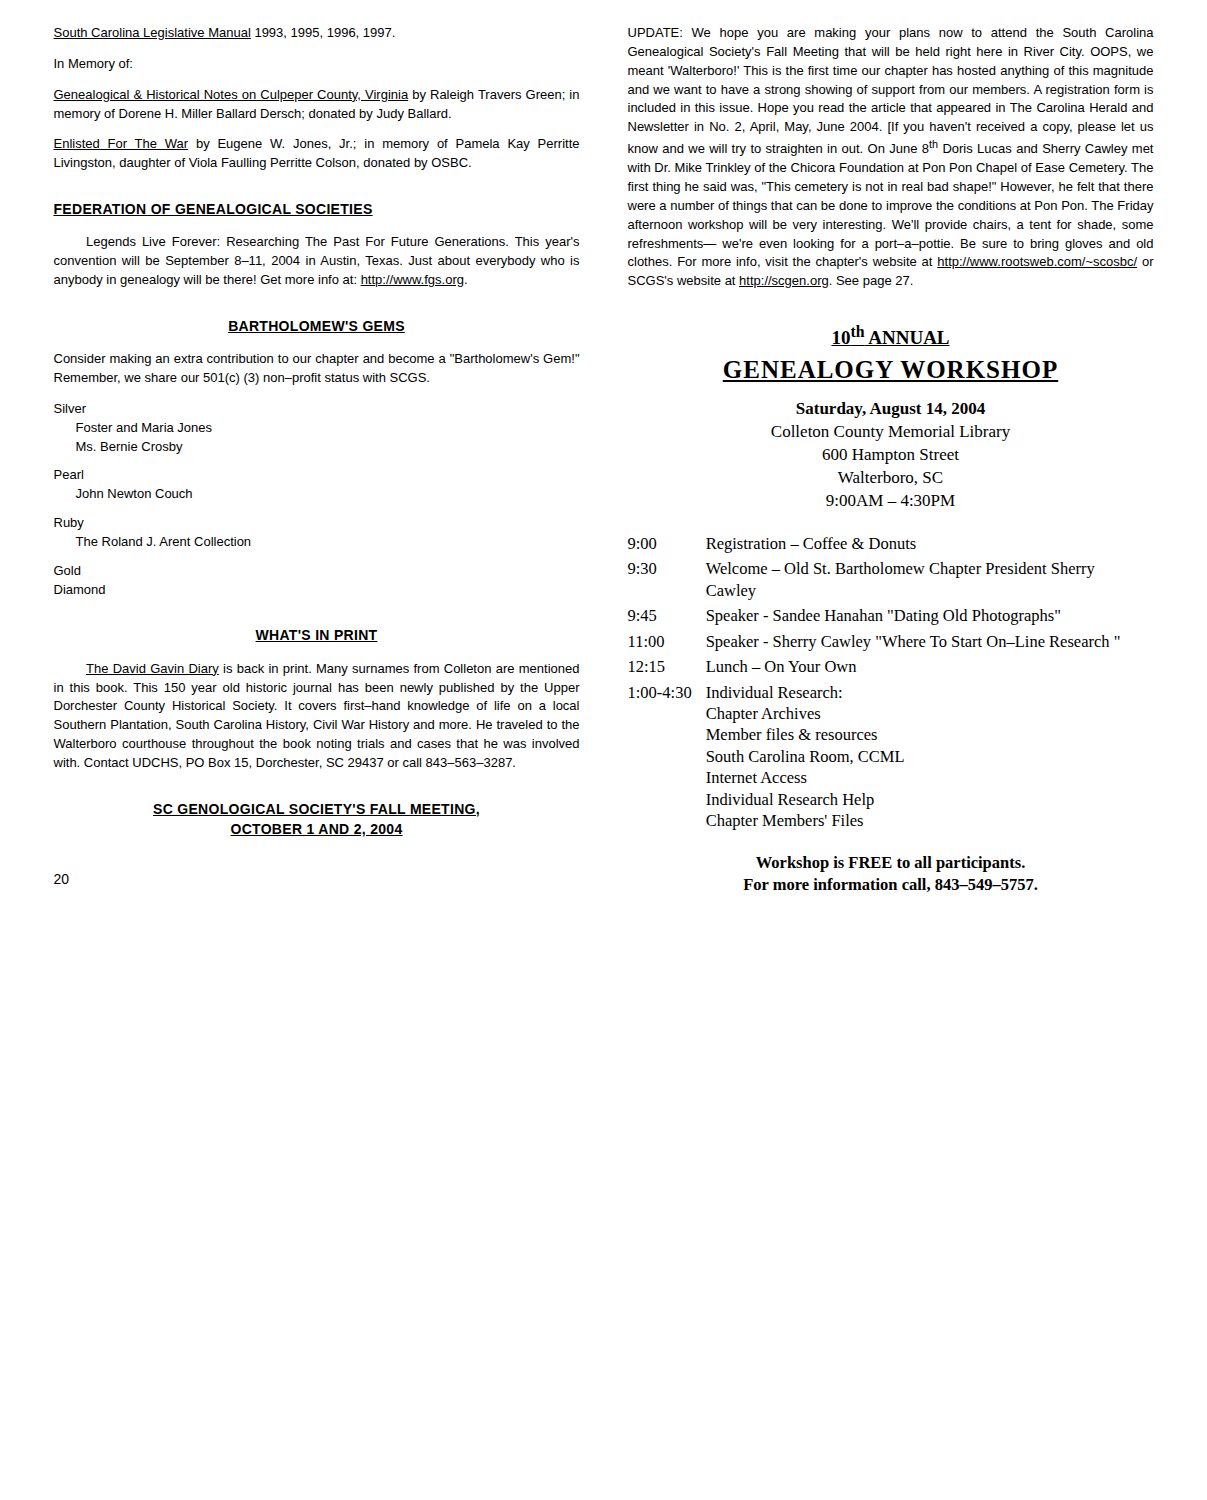South Carolina Legislative Manual 1993, 1995, 1996, 1997.
In Memory of:
Genealogical & Historical Notes on Culpeper County, Virginia by Raleigh Travers Green; in memory of Dorene H. Miller Ballard Dersch; donated by Judy Ballard.
Enlisted For The War by Eugene W. Jones, Jr.; in memory of Pamela Kay Perritte Livingston, daughter of Viola Faulling Perritte Colson, donated by OSBC.
FEDERATION OF GENEALOGICAL SOCIETIES
Legends Live Forever: Researching The Past For Future Generations. This year's convention will be September 8–11, 2004 in Austin, Texas. Just about everybody who is anybody in genealogy will be there! Get more info at: http://www.fgs.org.
BARTHOLOMEW'S GEMS
Consider making an extra contribution to our chapter and become a "Bartholomew's Gem!" Remember, we share our 501(c) (3) non–profit status with SCGS.
Silver
Foster and Maria Jones
Ms. Bernie Crosby
Pearl
John Newton Couch
Ruby
The Roland J. Arent Collection
Gold
Diamond
WHAT'S IN PRINT
The David Gavin Diary is back in print. Many surnames from Colleton are mentioned in this book. This 150 year old historic journal has been newly published by the Upper Dorchester County Historical Society. It covers first–hand knowledge of life on a local Southern Plantation, South Carolina History, Civil War History and more. He traveled to the Walterboro courthouse throughout the book noting trials and cases that he was involved with. Contact UDCHS, PO Box 15, Dorchester, SC 29437 or call 843–563–3287.
SC GENOLOGICAL SOCIETY'S FALL MEETING,
OCTOBER 1 AND 2, 2004
20
UPDATE: We hope you are making your plans now to attend the South Carolina Genealogical Society's Fall Meeting that will be held right here in River City. OOPS, we meant 'Walterboro!' This is the first time our chapter has hosted anything of this magnitude and we want to have a strong showing of support from our members. A registration form is included in this issue. Hope you read the article that appeared in The Carolina Herald and Newsletter in No. 2, April, May, June 2004. [If you haven't received a copy, please let us know and we will try to straighten in out. On June 8th Doris Lucas and Sherry Cawley met with Dr. Mike Trinkley of the Chicora Foundation at Pon Pon Chapel of Ease Cemetery. The first thing he said was, "This cemetery is not in real bad shape!" However, he felt that there were a number of things that can be done to improve the conditions at Pon Pon. The Friday afternoon workshop will be very interesting. We'll provide chairs, a tent for shade, some refreshments— we're even looking for a port–a–pottie. Be sure to bring gloves and old clothes. For more info, visit the chapter's website at http://www.rootsweb.com/~scosbc/ or SCGS's website at http://scgen.org. See page 27.
10th ANNUAL GENEALOGY WORKSHOP
Saturday, August 14, 2004
Colleton County Memorial Library
600 Hampton Street
Walterboro, SC
9:00AM – 4:30PM
| 9:00 | Registration – Coffee & Donuts |
| 9:30 | Welcome – Old St. Bartholomew Chapter President Sherry Cawley |
| 9:45 | Speaker - Sandee Hanahan "Dating Old Photographs" |
| 11:00 | Speaker - Sherry Cawley "Where To Start On–Line Research " |
| 12:15 | Lunch – On Your Own |
| 1:00-4:30 | Individual Research: Chapter Archives Member files & resources South Carolina Room, CCML Internet Access Individual Research Help Chapter Members' Files |
Workshop is FREE to all participants.
For more information call, 843–549–5757.